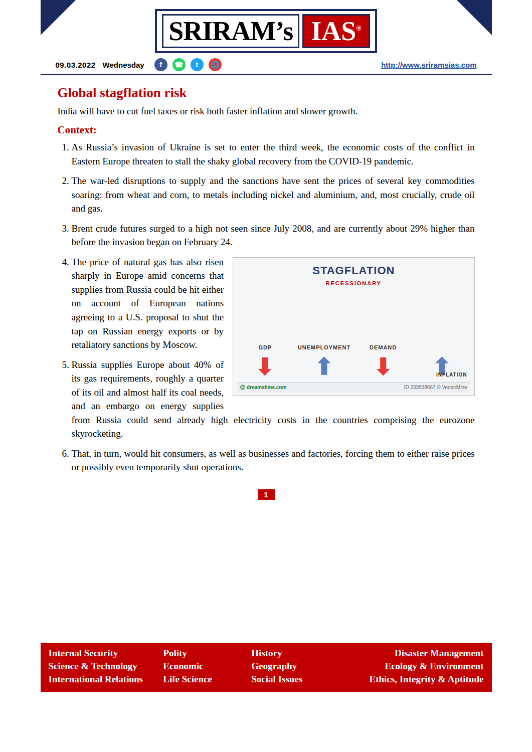SRIRAM’s IAS®
09.03.2022 Wednesday f ☎ t 🌐 http://www.sriramsias.com
Global stagflation risk
India will have to cut fuel taxes or risk both faster inflation and slower growth.
Context:
As Russia’s invasion of Ukraine is set to enter the third week, the economic costs of the conflict in Eastern Europe threaten to stall the shaky global recovery from the COVID-19 pandemic.
The war-led disruptions to supply and the sanctions have sent the prices of several key commodities soaring: from wheat and corn, to metals including nickel and aluminium, and, most crucially, crude oil and gas.
Brent crude futures surged to a high not seen since July 2008, and are currently about 29% higher than before the invasion began on February 24.
STAGFLATION
RECESSIONARY
GDP
⬇
UNEMPLOYMENT
⬆
DEMAND
⬇
⬆
INFLATION
Ⓒ dreamstime.com ID 233538667 © VectorMine
The price of natural gas has also risen sharply in Europe amid concerns that supplies from Russia could be hit either on account of European nations agreeing to a U.S. proposal to shut the tap on Russian energy exports or by retaliatory sanctions by Moscow.
Russia supplies Europe about 40% of its gas requirements, roughly a quarter of its oil and almost half its coal needs, and an embargo on energy supplies from Russia could send already high electricity costs in the countries comprising the eurozone skyrocketing.
That, in turn, would hit consumers, as well as businesses and factories, forcing them to either raise prices or possibly even temporarily shut operations.
1
| Internal Security | Polity | History | Disaster Management |
| Science & Technology | Economic | Geography | Ecology & Environment |
| International Relations | Life Science | Social Issues | Ethics, Integrity & Aptitude |